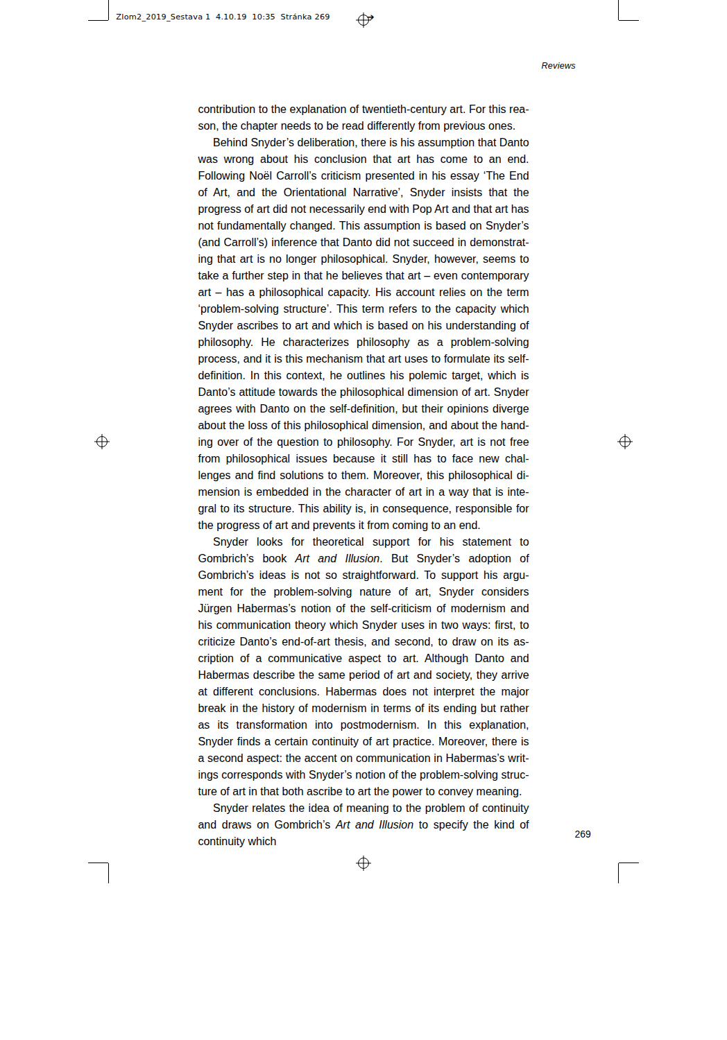Zlom2_2019_Sestava 1 4.10.19 10:35 Stránka 269➔
Reviews
contribution to the explanation of twentieth-century art. For this reason, the chapter needs to be read differently from previous ones.
Behind Snyder’s deliberation, there is his assumption that Danto was wrong about his conclusion that art has come to an end. Following Noël Carroll’s criticism presented in his essay ‘The End of Art, and the Orientational Narrative’, Snyder insists that the progress of art did not necessarily end with Pop Art and that art has not fundamentally changed. This assumption is based on Snyder’s (and Carroll’s) inference that Danto did not succeed in demonstrating that art is no longer philosophical. Snyder, however, seems to take a further step in that he believes that art – even contemporary art – has a philosophical capacity. His account relies on the term ‘problem-solving structure’. This term refers to the capacity which Snyder ascribes to art and which is based on his understanding of philosophy. He characterizes philosophy as a problem-solving process, and it is this mechanism that art uses to formulate its self-definition. In this context, he outlines his polemic target, which is Danto’s attitude towards the philosophical dimension of art. Snyder agrees with Danto on the self-definition, but their opinions diverge about the loss of this philosophical dimension, and about the handing over of the question to philosophy. For Snyder, art is not free from philosophical issues because it still has to face new challenges and find solutions to them. Moreover, this philosophical dimension is embedded in the character of art in a way that is integral to its structure. This ability is, in consequence, responsible for the progress of art and prevents it from coming to an end.
Snyder looks for theoretical support for his statement to Gombrich’s book Art and Illusion. But Snyder’s adoption of Gombrich’s ideas is not so straightforward. To support his argument for the problem-solving nature of art, Snyder considers Jürgen Habermas’s notion of the self-criticism of modernism and his communication theory which Snyder uses in two ways: first, to criticize Danto’s end-of-art thesis, and second, to draw on its ascription of a communicative aspect to art. Although Danto and Habermas describe the same period of art and society, they arrive at different conclusions. Habermas does not interpret the major break in the history of modernism in terms of its ending but rather as its transformation into postmodernism. In this explanation, Snyder finds a certain continuity of art practice. Moreover, there is a second aspect: the accent on communication in Habermas’s writings corresponds with Snyder’s notion of the problem-solving structure of art in that both ascribe to art the power to convey meaning.
Snyder relates the idea of meaning to the problem of continuity and draws on Gombrich’s Art and Illusion to specify the kind of continuity which
269